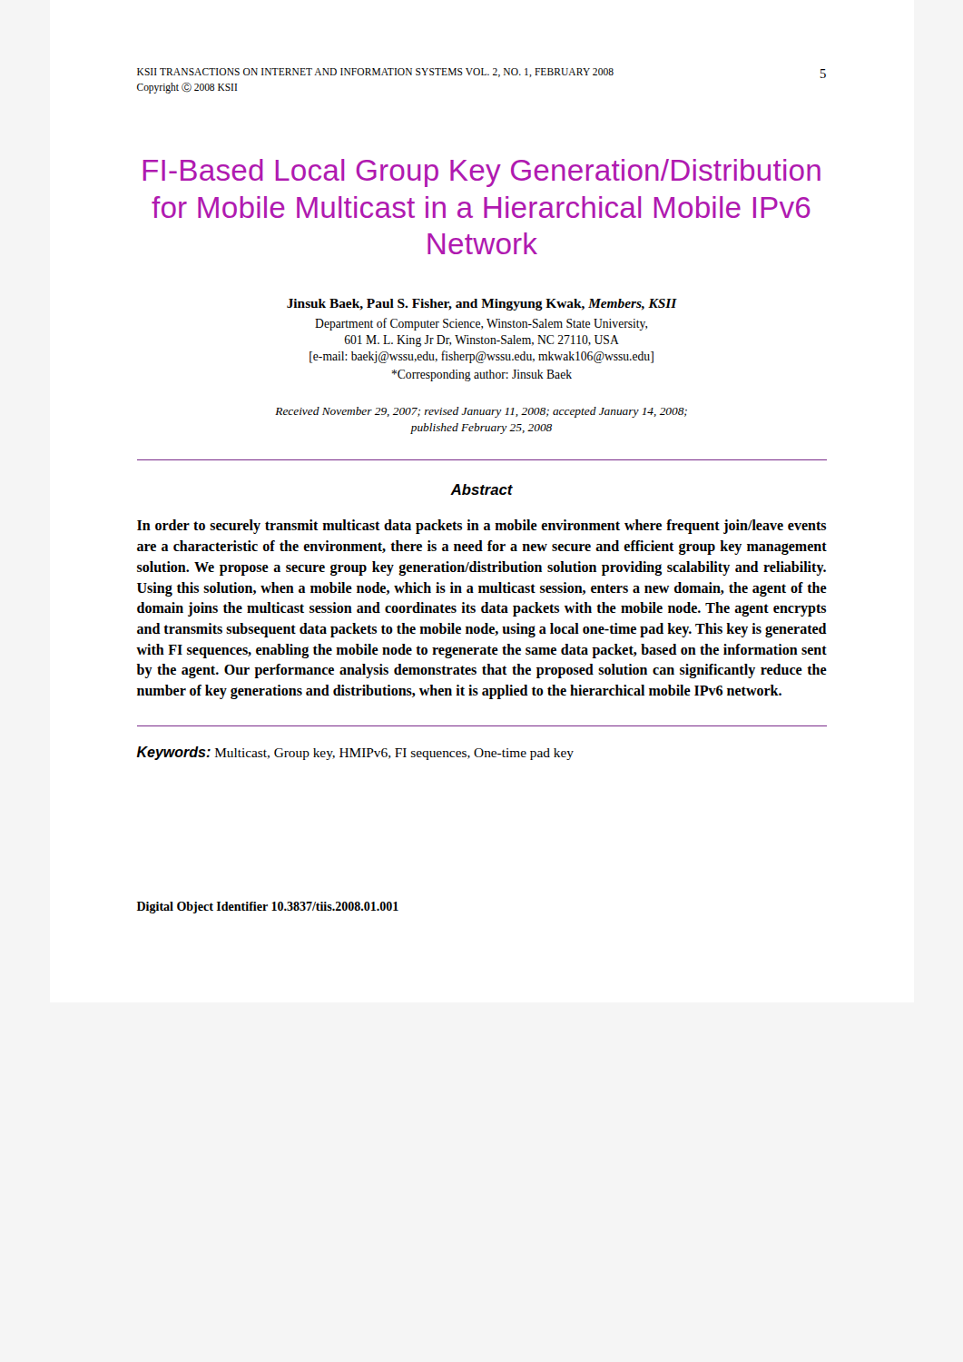KSII TRANSACTIONS ON INTERNET AND INFORMATION SYSTEMS VOL. 2, NO. 1, FEBRUARY 2008 5
Copyright Ⓒ 2008 KSII
FI-Based Local Group Key Generation/Distribution for Mobile Multicast in a Hierarchical Mobile IPv6 Network
Jinsuk Baek, Paul S. Fisher, and Mingyung Kwak, Members, KSII
Department of Computer Science, Winston-Salem State University,
601 M. L. King Jr Dr, Winston-Salem, NC 27110, USA
[e-mail: baekj@wssu,edu, fisherp@wssu.edu, mkwak106@wssu.edu]
*Corresponding author: Jinsuk Baek
Received November 29, 2007; revised January 11, 2008; accepted January 14, 2008;
published February 25, 2008
Abstract
In order to securely transmit multicast data packets in a mobile environment where frequent join/leave events are a characteristic of the environment, there is a need for a new secure and efficient group key management solution. We propose a secure group key generation/distribution solution providing scalability and reliability. Using this solution, when a mobile node, which is in a multicast session, enters a new domain, the agent of the domain joins the multicast session and coordinates its data packets with the mobile node. The agent encrypts and transmits subsequent data packets to the mobile node, using a local one-time pad key. This key is generated with FI sequences, enabling the mobile node to regenerate the same data packet, based on the information sent by the agent. Our performance analysis demonstrates that the proposed solution can significantly reduce the number of key generations and distributions, when it is applied to the hierarchical mobile IPv6 network.
Keywords: Multicast, Group key, HMIPv6, FI sequences, One-time pad key
Digital Object Identifier 10.3837/tiis.2008.01.001